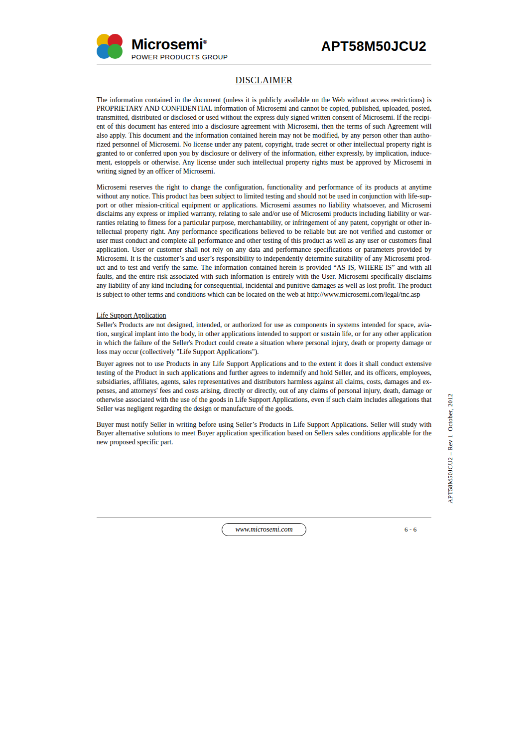Microsemi®
POWER PRODUCTS GROUP
APT58M50JCU2
DISCLAIMER
The information contained in the document (unless it is publicly available on the Web without access restrictions) is PROPRIETARY AND CONFIDENTIAL information of Microsemi and cannot be copied, published, uploaded, posted, transmitted, distributed or disclosed or used without the express duly signed written consent of Microsemi. If the recipient of this document has entered into a disclosure agreement with Microsemi, then the terms of such Agreement will also apply. This document and the information contained herein may not be modified, by any person other than authorized personnel of Microsemi. No license under any patent, copyright, trade secret or other intellectual property right is granted to or conferred upon you by disclosure or delivery of the information, either expressly, by implication, inducement, estoppels or otherwise. Any license under such intellectual property rights must be approved by Microsemi in writing signed by an officer of Microsemi.
Microsemi reserves the right to change the configuration, functionality and performance of its products at anytime without any notice. This product has been subject to limited testing and should not be used in conjunction with life-support or other mission-critical equipment or applications. Microsemi assumes no liability whatsoever, and Microsemi disclaims any express or implied warranty, relating to sale and/or use of Microsemi products including liability or warranties relating to fitness for a particular purpose, merchantability, or infringement of any patent, copyright or other intellectual property right. Any performance specifications believed to be reliable but are not verified and customer or user must conduct and complete all performance and other testing of this product as well as any user or customers final application. User or customer shall not rely on any data and performance specifications or parameters provided by Microsemi. It is the customer’s and user’s responsibility to independently determine suitability of any Microsemi product and to test and verify the same. The information contained herein is provided “AS IS, WHERE IS” and with all faults, and the entire risk associated with such information is entirely with the User. Microsemi specifically disclaims any liability of any kind including for consequential, incidental and punitive damages as well as lost profit. The product is subject to other terms and conditions which can be located on the web at http://www.microsemi.com/legal/tnc.asp
Life Support Application
Seller's Products are not designed, intended, or authorized for use as components in systems intended for space, aviation, surgical implant into the body, in other applications intended to support or sustain life, or for any other application in which the failure of the Seller's Product could create a situation where personal injury, death or property damage or loss may occur (collectively "Life Support Applications").
Buyer agrees not to use Products in any Life Support Applications and to the extent it does it shall conduct extensive testing of the Product in such applications and further agrees to indemnify and hold Seller, and its officers, employees, subsidiaries, affiliates, agents, sales representatives and distributors harmless against all claims, costs, damages and expenses, and attorneys' fees and costs arising, directly or directly, out of any claims of personal injury, death, damage or otherwise associated with the use of the goods in Life Support Applications, even if such claim includes allegations that Seller was negligent regarding the design or manufacture of the goods.
Buyer must notify Seller in writing before using Seller’s Products in Life Support Applications. Seller will study with Buyer alternative solutions to meet Buyer application specification based on Sellers sales conditions applicable for the new proposed specific part.
APT58M50JCU2 – Rev 1 October, 2012
www.microsemi.com
6 - 6